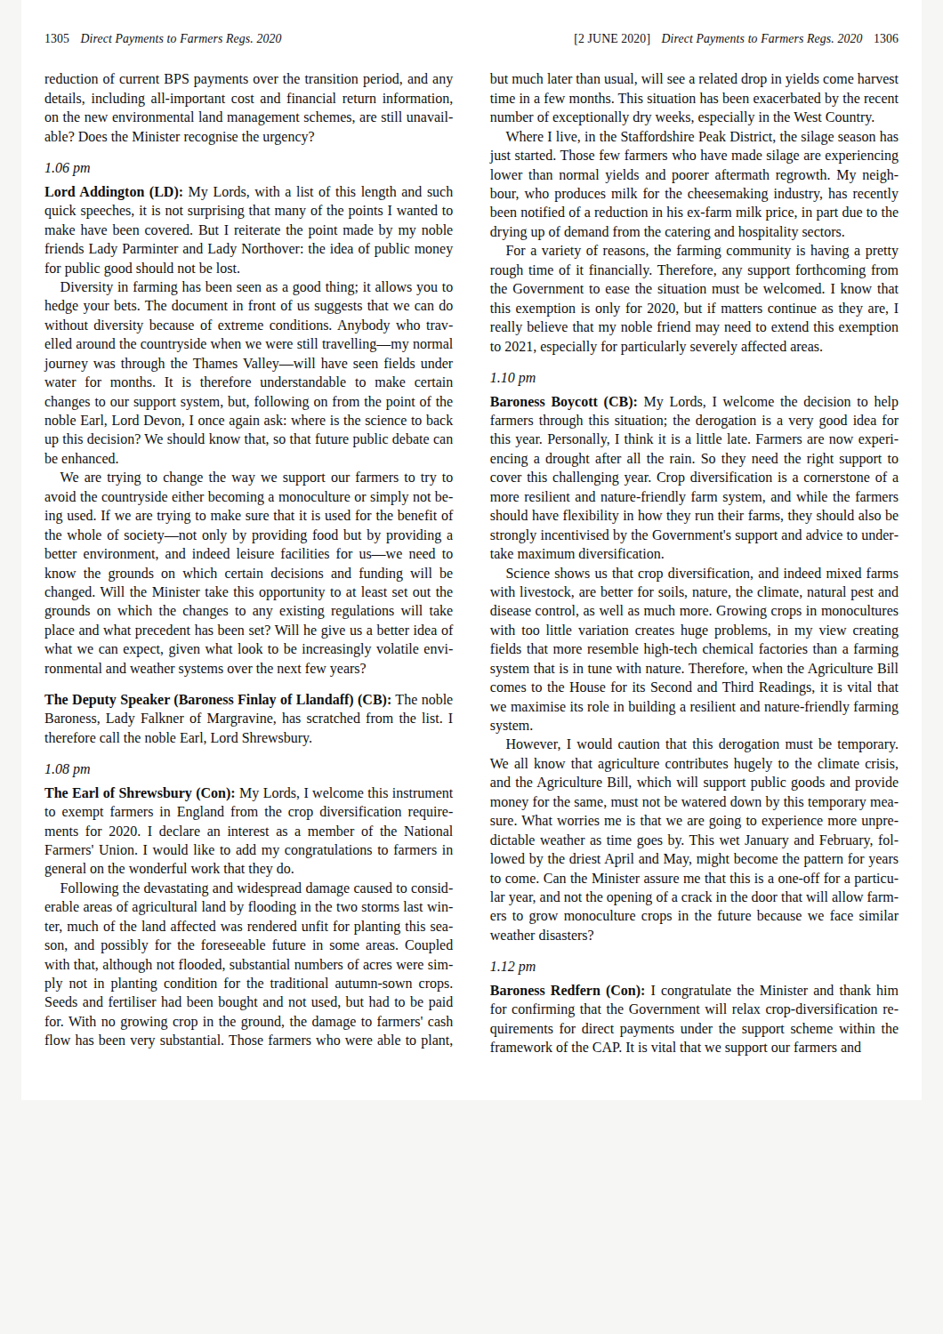1305 Direct Payments to Farmers Regs. 2020
[2 JUNE 2020] Direct Payments to Farmers Regs. 2020 1306
reduction of current BPS payments over the transition period, and any details, including all-important cost and financial return information, on the new environmental land management schemes, are still unavailable? Does the Minister recognise the urgency?
1.06 pm
Lord Addington (LD): My Lords, with a list of this length and such quick speeches, it is not surprising that many of the points I wanted to make have been covered. But I reiterate the point made by my noble friends Lady Parminter and Lady Northover: the idea of public money for public good should not be lost.
Diversity in farming has been seen as a good thing; it allows you to hedge your bets. The document in front of us suggests that we can do without diversity because of extreme conditions. Anybody who travelled around the countryside when we were still travelling—my normal journey was through the Thames Valley—will have seen fields under water for months. It is therefore understandable to make certain changes to our support system, but, following on from the point of the noble Earl, Lord Devon, I once again ask: where is the science to back up this decision? We should know that, so that future public debate can be enhanced.
We are trying to change the way we support our farmers to try to avoid the countryside either becoming a monoculture or simply not being used. If we are trying to make sure that it is used for the benefit of the whole of society—not only by providing food but by providing a better environment, and indeed leisure facilities for us—we need to know the grounds on which certain decisions and funding will be changed. Will the Minister take this opportunity to at least set out the grounds on which the changes to any existing regulations will take place and what precedent has been set? Will he give us a better idea of what we can expect, given what look to be increasingly volatile environmental and weather systems over the next few years?
The Deputy Speaker (Baroness Finlay of Llandaff) (CB): The noble Baroness, Lady Falkner of Margravine, has scratched from the list. I therefore call the noble Earl, Lord Shrewsbury.
1.08 pm
The Earl of Shrewsbury (Con): My Lords, I welcome this instrument to exempt farmers in England from the crop diversification requirements for 2020. I declare an interest as a member of the National Farmers' Union. I would like to add my congratulations to farmers in general on the wonderful work that they do.
Following the devastating and widespread damage caused to considerable areas of agricultural land by flooding in the two storms last winter, much of the land affected was rendered unfit for planting this season, and possibly for the foreseeable future in some areas. Coupled with that, although not flooded, substantial numbers of acres were simply not in planting condition for the traditional autumn-sown crops. Seeds and fertiliser had been bought and not used, but had to be paid for. With no growing crop in the ground, the damage to farmers' cash flow has been very substantial. Those farmers who were able to plant, but much later than usual, will see a related drop in yields come harvest time in a few months. This situation has been exacerbated by the recent number of exceptionally dry weeks, especially in the West Country.
Where I live, in the Staffordshire Peak District, the silage season has just started. Those few farmers who have made silage are experiencing lower than normal yields and poorer aftermath regrowth. My neighbour, who produces milk for the cheesemaking industry, has recently been notified of a reduction in his ex-farm milk price, in part due to the drying up of demand from the catering and hospitality sectors.
For a variety of reasons, the farming community is having a pretty rough time of it financially. Therefore, any support forthcoming from the Government to ease the situation must be welcomed. I know that this exemption is only for 2020, but if matters continue as they are, I really believe that my noble friend may need to extend this exemption to 2021, especially for particularly severely affected areas.
1.10 pm
Baroness Boycott (CB): My Lords, I welcome the decision to help farmers through this situation; the derogation is a very good idea for this year. Personally, I think it is a little late. Farmers are now experiencing a drought after all the rain. So they need the right support to cover this challenging year. Crop diversification is a cornerstone of a more resilient and nature-friendly farm system, and while the farmers should have flexibility in how they run their farms, they should also be strongly incentivised by the Government's support and advice to undertake maximum diversification.
Science shows us that crop diversification, and indeed mixed farms with livestock, are better for soils, nature, the climate, natural pest and disease control, as well as much more. Growing crops in monocultures with too little variation creates huge problems, in my view creating fields that more resemble high-tech chemical factories than a farming system that is in tune with nature. Therefore, when the Agriculture Bill comes to the House for its Second and Third Readings, it is vital that we maximise its role in building a resilient and nature-friendly farming system.
However, I would caution that this derogation must be temporary. We all know that agriculture contributes hugely to the climate crisis, and the Agriculture Bill, which will support public goods and provide money for the same, must not be watered down by this temporary measure. What worries me is that we are going to experience more unpredictable weather as time goes by. This wet January and February, followed by the driest April and May, might become the pattern for years to come. Can the Minister assure me that this is a one-off for a particular year, and not the opening of a crack in the door that will allow farmers to grow monoculture crops in the future because we face similar weather disasters?
1.12 pm
Baroness Redfern (Con): I congratulate the Minister and thank him for confirming that the Government will relax crop-diversification requirements for direct payments under the support scheme within the framework of the CAP. It is vital that we support our farmers and